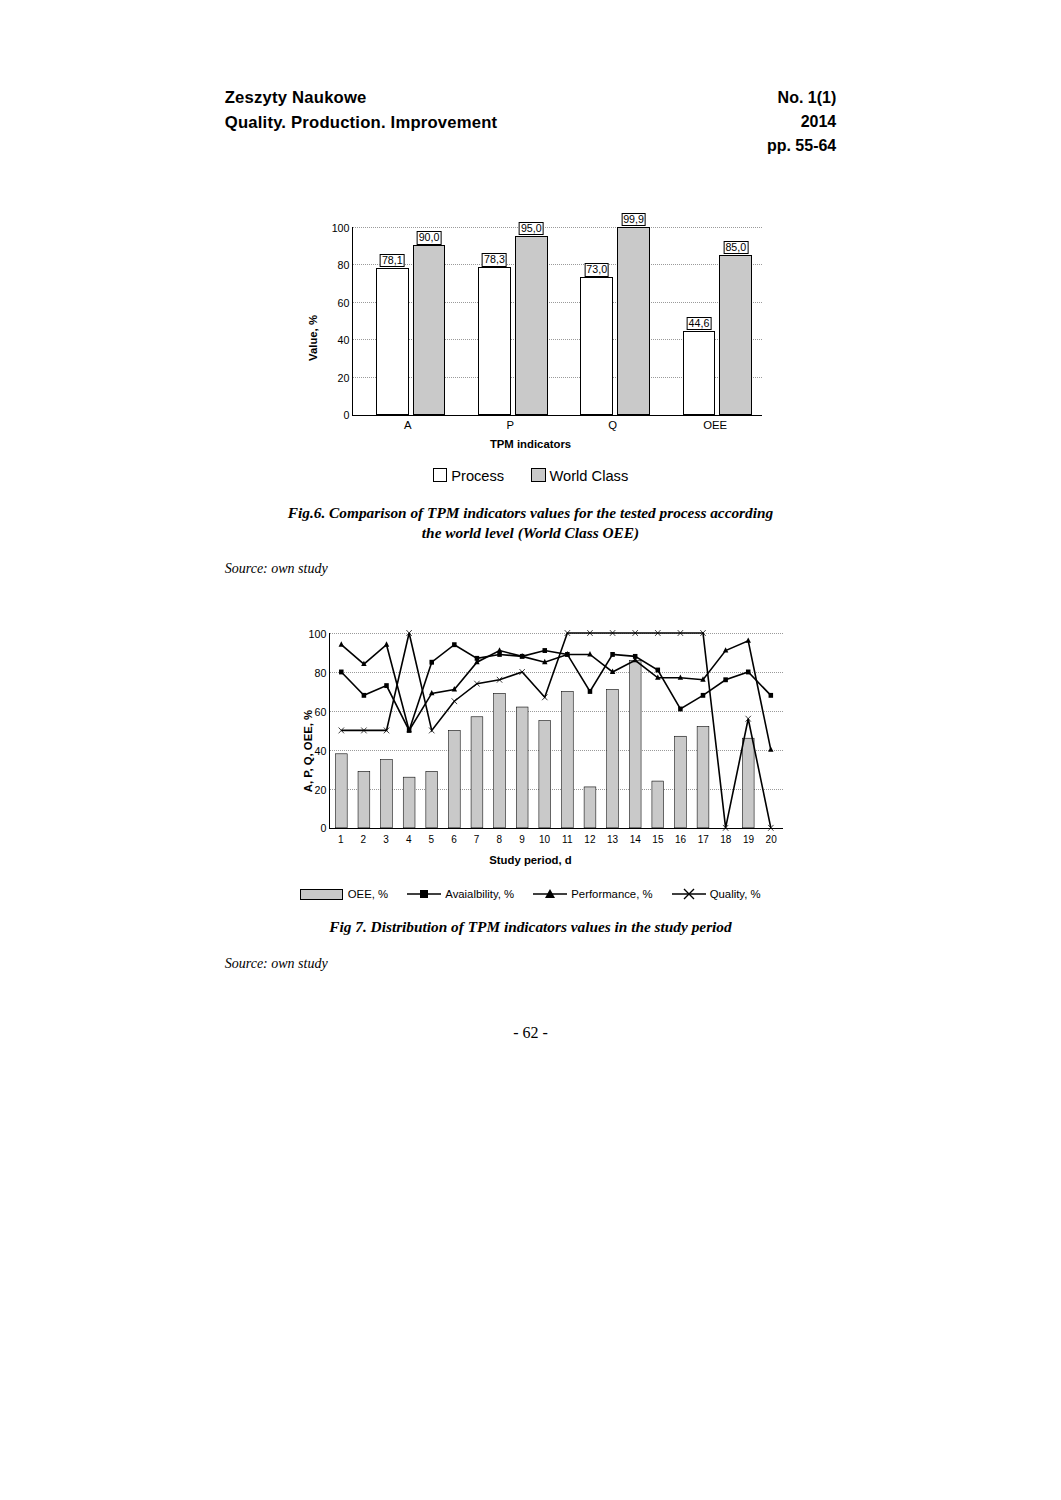Zeszyty Naukowe
Quality. Production. Improvement
No. 1(1)
2014
pp. 55-64
Value, %
100
80
60
40
20
0
78,1
90,0
78,3
95,0
73,0
99,9
44,6
85,0
A P Q OEE
TPM indicators
Process World Class
Fig.6. Comparison of TPM indicators values for the tested process according
the world level (World Class OEE)
Source: own study
A, P, Q, OEE, %
100
80
60
40
20
0
1 2 3 4 5 6 7 8 9 10 11 12 13 14 15 16 17 18 19 20
Study period, d
OEE, % Avaialbility, % Performance, % Quality, %
Fig 7. Distribution of TPM indicators values in the study period
Source: own study
- 62 -